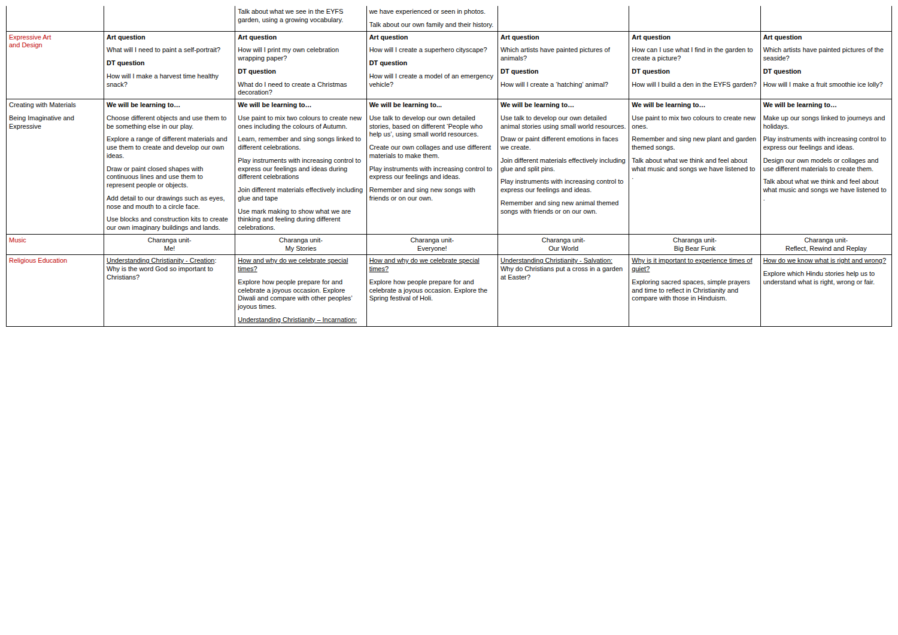| | | Talk about what we see in the EYFS garden, using a growing vocabulary. | we have experienced or seen in photos. Talk about our own family and their history. | | | |
| Expressive Art and Design | Art question What will I need to paint a self-portrait? DT question How will I make a harvest time healthy snack? | Art question How will I print my own celebration wrapping paper? DT question What do I need to create a Christmas decoration? | Art question How will I create a superhero cityscape? DT question How will I create a model of an emergency vehicle? | Art question Which artists have painted pictures of animals? DT question How will I create a ‘hatching’ animal? | Art question How can I use what I find in the garden to create a picture? DT question How will I build a den in the EYFS garden? | Art question Which artists have painted pictures of the seaside? DT question How will I make a fruit smoothie ice lolly? |
| Creating with Materials Being Imaginative and Expressive | We will be learning to… Choose different objects and use them to be something else in our play. Explore a range of different materials and use them to create and develop our own ideas. Draw or paint closed shapes with continuous lines and use them to represent people or objects. Add detail to our drawings such as eyes, nose and mouth to a circle face. Use blocks and construction kits to create our own imaginary buildings and lands. | We will be learning to… Use paint to mix two colours to create new ones including the colours of Autumn. Learn, remember and sing songs linked to different celebrations. Play instruments with increasing control to express our feelings and ideas during different celebrations Join different materials effectively including glue and tape Use mark making to show what we are thinking and feeling during different celebrations. | We will be learning to... Use talk to develop our own detailed stories, based on different ‘People who help us’, using small world resources. Create our own collages and use different materials to make them. Play instruments with increasing control to express our feelings and ideas. Remember and sing new songs with friends or on our own. | We will be learning to… Use talk to develop our own detailed animal stories using small world resources. Draw or paint different emotions in faces we create. Join different materials effectively including glue and split pins. Play instruments with increasing control to express our feelings and ideas. Remember and sing new animal themed songs with friends or on our own. | We will be learning to… Use paint to mix two colours to create new ones. Remember and sing new plant and garden themed songs. Talk about what we think and feel about what music and songs we have listened to . | We will be learning to… Make up our songs linked to journeys and holidays. Play instruments with increasing control to express our feelings and ideas. Design our own models or collages and use different materials to create them. Talk about what we think and feel about what music and songs we have listened to . |
| Music | Charanga unit- Me! | Charanga unit- My Stories | Charanga unit- Everyone! | Charanga unit- Our World | Charanga unit- Big Bear Funk | Charanga unit- Reflect, Rewind and Replay |
| Religious Education | Understanding Christianity - Creation : Why is the word God so important to Christians? | How and why do we celebrate special times? Explore how people prepare for and celebrate a joyous occasion. Explore Diwali and compare with other peoples’ joyous times. Understanding Christianity – Incarnation: | How and why do we celebrate special times? Explore how people prepare for and celebrate a joyous occasion. Explore the Spring festival of Holi. | Understanding Christianity - Salvation: Why do Christians put a cross in a garden at Easter? | Why is it important to experience times of quiet? Exploring sacred spaces, simple prayers and time to reflect in Christianity and compare with those in Hinduism. | How do we know what is right and wrong? Explore which Hindu stories help us to understand what is right, wrong or fair. |